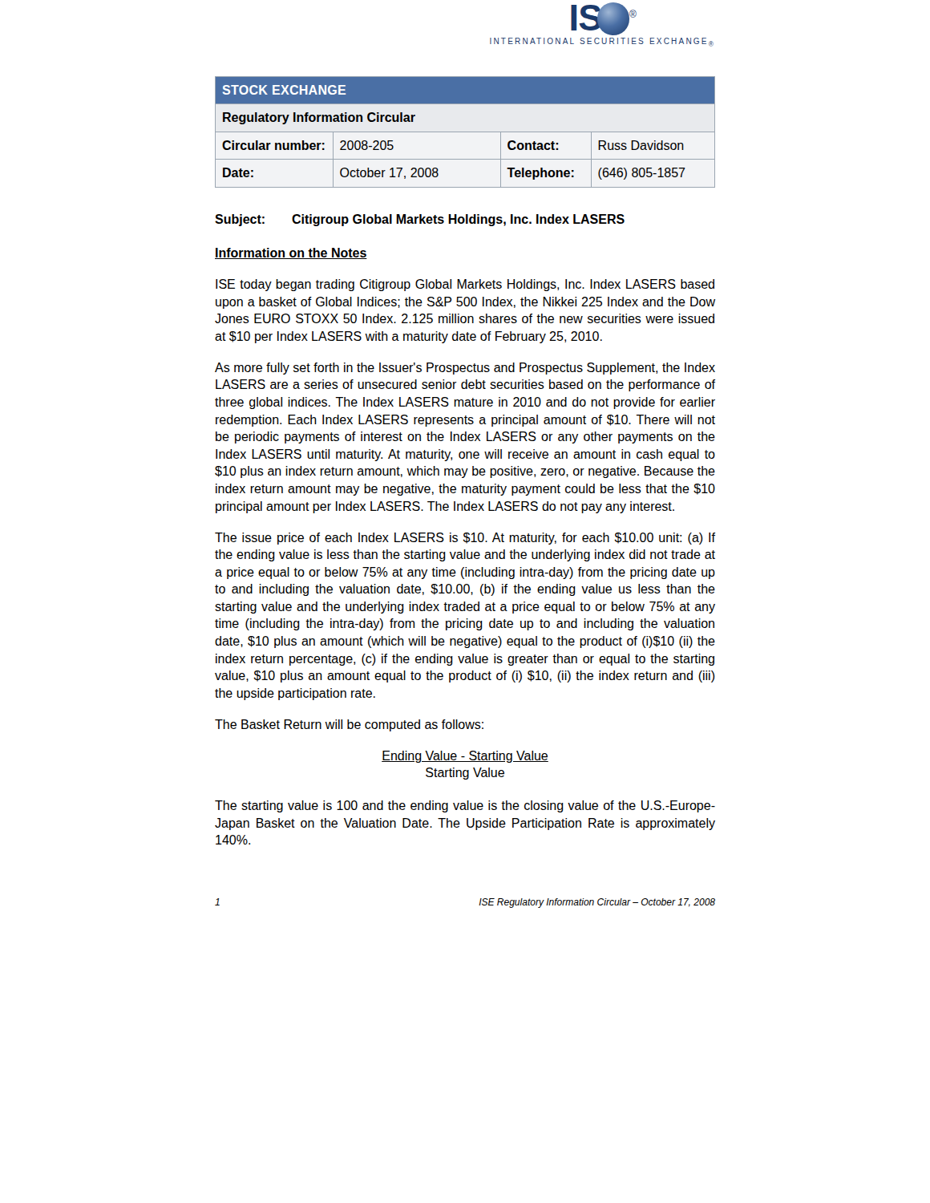IS ®
INTERNATIONAL SECURITIES EXCHANGE®
| STOCK EXCHANGE |
| Regulatory Information Circular |
| Circular number: | 2008-205 | Contact: | Russ Davidson |
| Date: | October 17, 2008 | Telephone: | (646) 805-1857 |
Subject: Citigroup Global Markets Holdings, Inc. Index LASERS
Information on the Notes
ISE today began trading Citigroup Global Markets Holdings, Inc. Index LASERS based upon a basket of Global Indices; the S&P 500 Index, the Nikkei 225 Index and the Dow Jones EURO STOXX 50 Index. 2.125 million shares of the new securities were issued at $10 per Index LASERS with a maturity date of February 25, 2010.
As more fully set forth in the Issuer's Prospectus and Prospectus Supplement, the Index LASERS are a series of unsecured senior debt securities based on the performance of three global indices. The Index LASERS mature in 2010 and do not provide for earlier redemption. Each Index LASERS represents a principal amount of $10. There will not be periodic payments of interest on the Index LASERS or any other payments on the Index LASERS until maturity. At maturity, one will receive an amount in cash equal to $10 plus an index return amount, which may be positive, zero, or negative. Because the index return amount may be negative, the maturity payment could be less that the $10 principal amount per Index LASERS. The Index LASERS do not pay any interest.
The issue price of each Index LASERS is $10. At maturity, for each $10.00 unit: (a) If the ending value is less than the starting value and the underlying index did not trade at a price equal to or below 75% at any time (including intra-day) from the pricing date up to and including the valuation date, $10.00, (b) if the ending value us less than the starting value and the underlying index traded at a price equal to or below 75% at any time (including the intra-day) from the pricing date up to and including the valuation date, $10 plus an amount (which will be negative) equal to the product of (i)$10 (ii) the index return percentage, (c) if the ending value is greater than or equal to the starting value, $10 plus an amount equal to the product of (i) $10, (ii) the index return and (iii) the upside participation rate.
The Basket Return will be computed as follows:
Ending Value - Starting Value Starting Value
The starting value is 100 and the ending value is the closing value of the U.S.-Europe-Japan Basket on the Valuation Date. The Upside Participation Rate is approximately 140%.
1
ISE Regulatory Information Circular – October 17, 2008